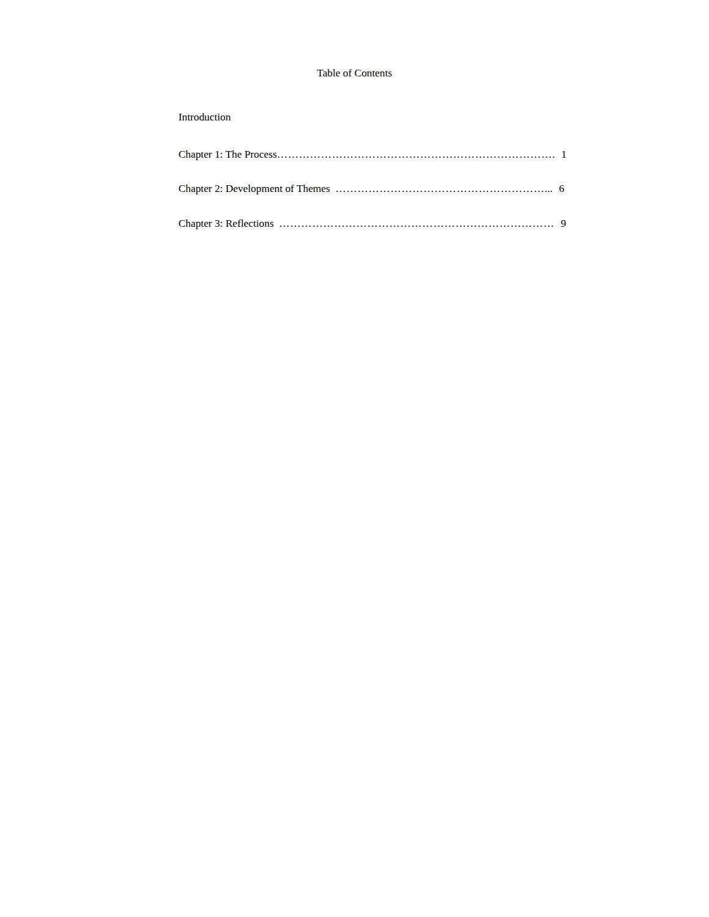Table of Contents
Introduction
Chapter 1: The Process…………………………………………………………………. 1
Chapter 2: Development of Themes …………………………………………………... 6
Chapter 3: Reflections ………………………………………………………………… 9